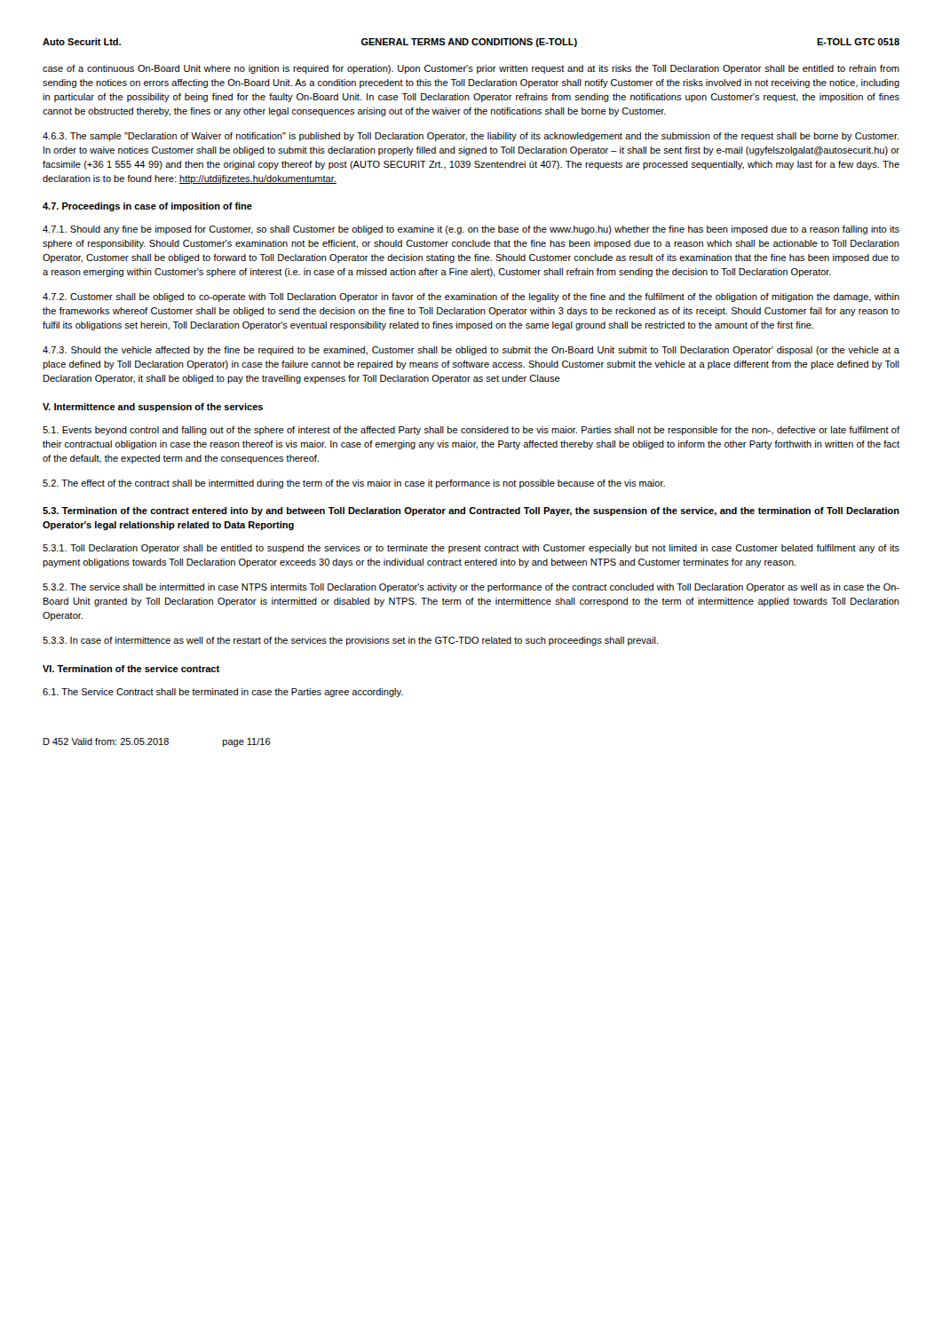Auto Securit Ltd.
GENERAL TERMS AND CONDITIONS (E-TOLL)
E-TOLL GTC 0518
case of a continuous On-Board Unit where no ignition is required for operation). Upon Customer's prior written request and at its risks the Toll Declaration Operator shall be entitled to refrain from sending the notices on errors affecting the On-Board Unit. As a condition precedent to this the Toll Declaration Operator shall notify Customer of the risks involved in not receiving the notice, including in particular of the possibility of being fined for the faulty On-Board Unit. In case Toll Declaration Operator refrains from sending the notifications upon Customer's request, the imposition of fines cannot be obstructed thereby, the fines or any other legal consequences arising out of the waiver of the notifications shall be borne by Customer.
4.6.3. The sample "Declaration of Waiver of notification" is published by Toll Declaration Operator, the liability of its acknowledgement and the submission of the request shall be borne by Customer. In order to waive notices Customer shall be obliged to submit this declaration properly filled and signed to Toll Declaration Operator – it shall be sent first by e-mail (ugyfelszolgalat@autosecurit.hu) or facsimile (+36 1 555 44 99) and then the original copy thereof by post (AUTO SECURIT Zrt., 1039 Szentendrei út 407). The requests are processed sequentially, which may last for a few days. The declaration is to be found here: http://utdijfizetes.hu/dokumentumtar.
4.7. Proceedings in case of imposition of fine
4.7.1. Should any fine be imposed for Customer, so shall Customer be obliged to examine it (e.g. on the base of the www.hugo.hu) whether the fine has been imposed due to a reason falling into its sphere of responsibility. Should Customer's examination not be efficient, or should Customer conclude that the fine has been imposed due to a reason which shall be actionable to Toll Declaration Operator, Customer shall be obliged to forward to Toll Declaration Operator the decision stating the fine. Should Customer conclude as result of its examination that the fine has been imposed due to a reason emerging within Customer's sphere of interest (i.e. in case of a missed action after a Fine alert), Customer shall refrain from sending the decision to Toll Declaration Operator.
4.7.2. Customer shall be obliged to co-operate with Toll Declaration Operator in favor of the examination of the legality of the fine and the fulfilment of the obligation of mitigation the damage, within the frameworks whereof Customer shall be obliged to send the decision on the fine to Toll Declaration Operator within 3 days to be reckoned as of its receipt. Should Customer fail for any reason to fulfil its obligations set herein, Toll Declaration Operator's eventual responsibility related to fines imposed on the same legal ground shall be restricted to the amount of the first fine.
4.7.3. Should the vehicle affected by the fine be required to be examined, Customer shall be obliged to submit the On-Board Unit submit to Toll Declaration Operator' disposal (or the vehicle at a place defined by Toll Declaration Operator) in case the failure cannot be repaired by means of software access. Should Customer submit the vehicle at a place different from the place defined by Toll Declaration Operator, it shall be obliged to pay the travelling expenses for Toll Declaration Operator as set under Clause
V. Intermittence and suspension of the services
5.1. Events beyond control and falling out of the sphere of interest of the affected Party shall be considered to be vis maior. Parties shall not be responsible for the non-, defective or late fulfilment of their contractual obligation in case the reason thereof is vis maior. In case of emerging any vis maior, the Party affected thereby shall be obliged to inform the other Party forthwith in written of the fact of the default, the expected term and the consequences thereof.
5.2. The effect of the contract shall be intermitted during the term of the vis maior in case it performance is not possible because of the vis maior.
5.3. Termination of the contract entered into by and between Toll Declaration Operator and Contracted Toll Payer, the suspension of the service, and the termination of Toll Declaration Operator's legal relationship related to Data Reporting
5.3.1. Toll Declaration Operator shall be entitled to suspend the services or to terminate the present contract with Customer especially but not limited in case Customer belated fulfilment any of its payment obligations towards Toll Declaration Operator exceeds 30 days or the individual contract entered into by and between NTPS and Customer terminates for any reason.
5.3.2. The service shall be intermitted in case NTPS intermits Toll Declaration Operator's activity or the performance of the contract concluded with Toll Declaration Operator as well as in case the On-Board Unit granted by Toll Declaration Operator is intermitted or disabled by NTPS. The term of the intermittence shall correspond to the term of intermittence applied towards Toll Declaration Operator.
5.3.3. In case of intermittence as well of the restart of the services the provisions set in the GTC-TDO related to such proceedings shall prevail.
VI. Termination of the service contract
6.1. The Service Contract shall be terminated in case the Parties agree accordingly.
D 452 Valid from: 25.05.2018
page 11/16